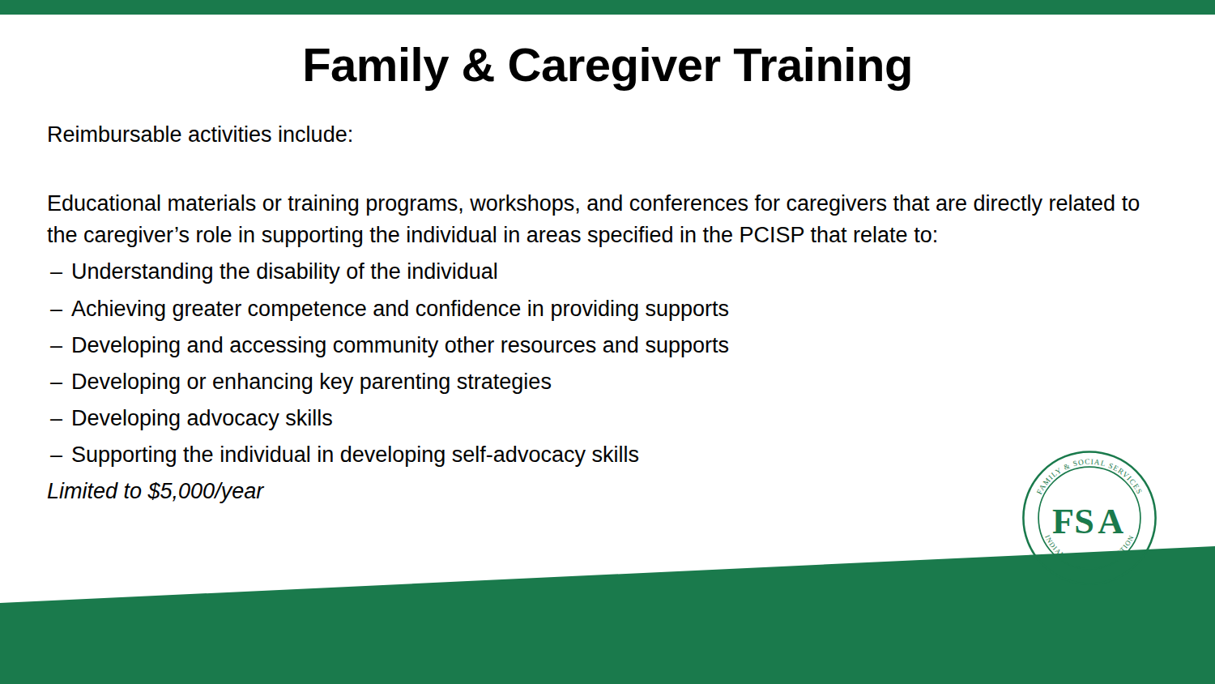Family & Caregiver Training
Reimbursable activities include:
Educational materials or training programs, workshops, and conferences for caregivers that are directly related to the caregiver’s role in supporting the individual in areas specified in the PCISP that relate to:
Understanding the disability of the individual
Achieving greater competence and confidence in providing supports
Developing and accessing community other resources and supports
Developing or enhancing key parenting strategies
Developing advocacy skills
Supporting the individual in developing self-advocacy skills
Limited to $5,000/year
Indiana Family & Social Services Administration FAMILY & SOCIAL SERVICES INDIANA · ADMINISTRATION F S A